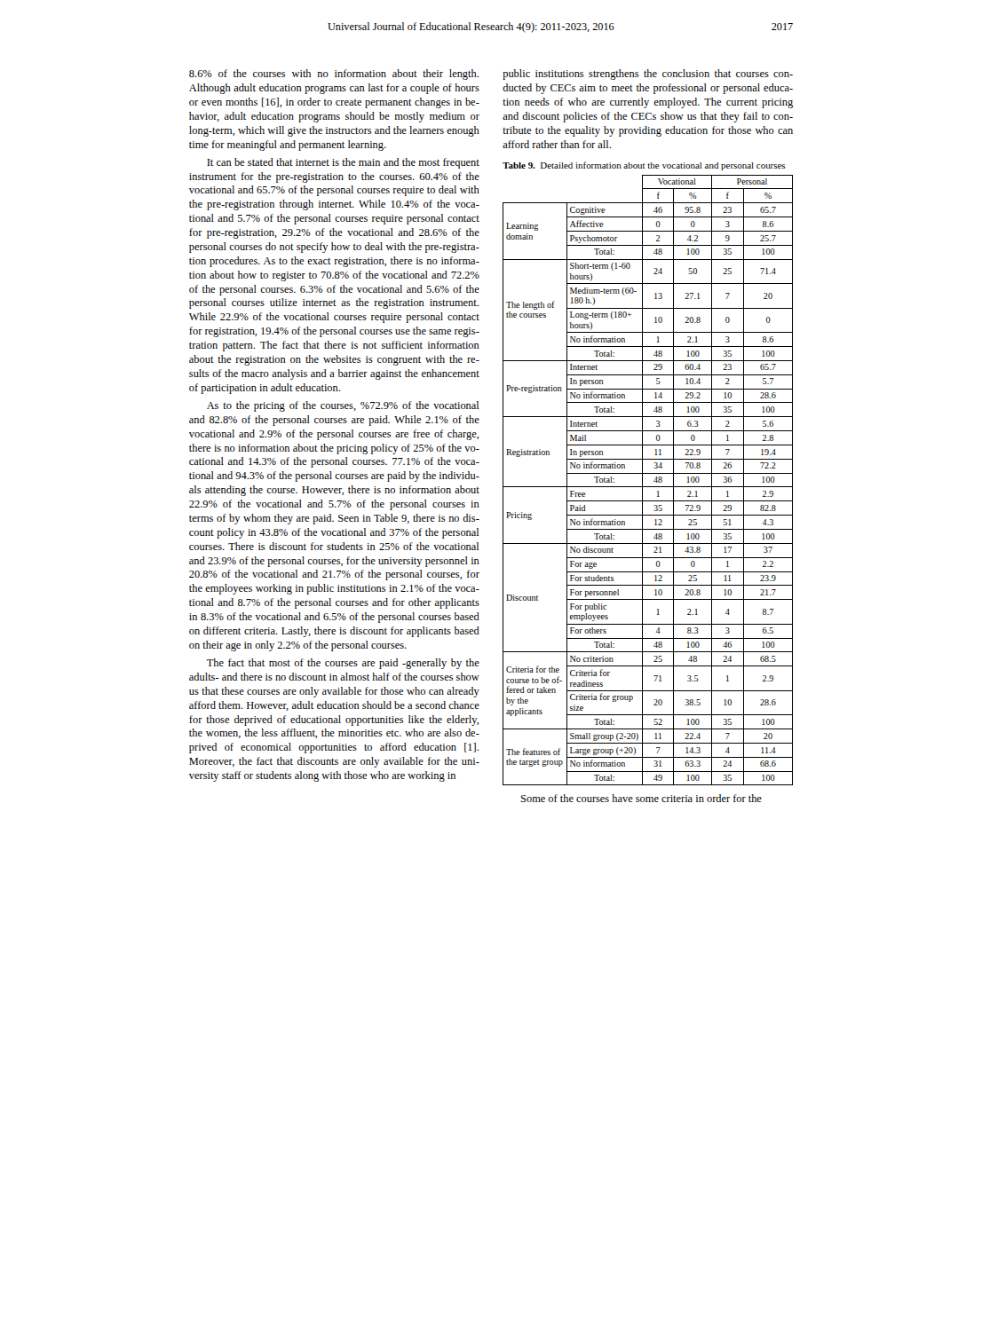Universal Journal of Educational Research 4(9): 2011-2023, 2016
2017
8.6% of the courses with no information about their length. Although adult education programs can last for a couple of hours or even months [16], in order to create permanent changes in behavior, adult education programs should be mostly medium or long-term, which will give the instructors and the learners enough time for meaningful and permanent learning.
It can be stated that internet is the main and the most frequent instrument for the pre-registration to the courses. 60.4% of the vocational and 65.7% of the personal courses require to deal with the pre-registration through internet. While 10.4% of the vocational and 5.7% of the personal courses require personal contact for pre-registration, 29.2% of the vocational and 28.6% of the personal courses do not specify how to deal with the pre-registration procedures. As to the exact registration, there is no information about how to register to 70.8% of the vocational and 72.2% of the personal courses. 6.3% of the vocational and 5.6% of the personal courses utilize internet as the registration instrument. While 22.9% of the vocational courses require personal contact for registration, 19.4% of the personal courses use the same registration pattern. The fact that there is not sufficient information about the registration on the websites is congruent with the results of the macro analysis and a barrier against the enhancement of participation in adult education.
As to the pricing of the courses, %72.9% of the vocational and 82.8% of the personal courses are paid. While 2.1% of the vocational and 2.9% of the personal courses are free of charge, there is no information about the pricing policy of 25% of the vocational and 14.3% of the personal courses. 77.1% of the vocational and 94.3% of the personal courses are paid by the individuals attending the course. However, there is no information about 22.9% of the vocational and 5.7% of the personal courses in terms of by whom they are paid. Seen in Table 9, there is no discount policy in 43.8% of the vocational and 37% of the personal courses. There is discount for students in 25% of the vocational and 23.9% of the personal courses, for the university personnel in 20.8% of the vocational and 21.7% of the personal courses, for the employees working in public institutions in 2.1% of the vocational and 8.7% of the personal courses and for other applicants in 8.3% of the vocational and 6.5% of the personal courses based on different criteria. Lastly, there is discount for applicants based on their age in only 2.2% of the personal courses.
The fact that most of the courses are paid -generally by the adults- and there is no discount in almost half of the courses show us that these courses are only available for those who can already afford them. However, adult education should be a second chance for those deprived of educational opportunities like the elderly, the women, the less affluent, the minorities etc. who are also deprived of economical opportunities to afford education [1]. Moreover, the fact that discounts are only available for the university staff or students along with those who are working in
public institutions strengthens the conclusion that courses conducted by CECs aim to meet the professional or personal education needs of who are currently employed. The current pricing and discount policies of the CECs show us that they fail to contribute to the equality by providing education for those who can afford rather than for all.
Table 9. Detailed information about the vocational and personal courses
| | | Vocational | Personal |
| | | f | % | f | % |
| Learning domain | Cognitive | 46 | 95.8 | 23 | 65.7 |
| Affective | 0 | 0 | 3 | 8.6 |
| Psychomotor | 2 | 4.2 | 9 | 25.7 |
| Total: | 48 | 100 | 35 | 100 |
| The length of the courses | Short-term (1-60 hours) | 24 | 50 | 25 | 71.4 |
| Medium-term (60-180 h.) | 13 | 27.1 | 7 | 20 |
| Long-term (180+ hours) | 10 | 20.8 | 0 | 0 |
| No information | 1 | 2.1 | 3 | 8.6 |
| Total: | 48 | 100 | 35 | 100 |
| Pre-registration | Internet | 29 | 60.4 | 23 | 65.7 |
| In person | 5 | 10.4 | 2 | 5.7 |
| No information | 14 | 29.2 | 10 | 28.6 |
| Total: | 48 | 100 | 35 | 100 |
| Registration | Internet | 3 | 6.3 | 2 | 5.6 |
| Mail | 0 | 0 | 1 | 2.8 |
| In person | 11 | 22.9 | 7 | 19.4 |
| No information | 34 | 70.8 | 26 | 72.2 |
| Total: | 48 | 100 | 36 | 100 |
| Pricing | Free | 1 | 2.1 | 1 | 2.9 |
| Paid | 35 | 72.9 | 29 | 82.8 |
| No information | 12 | 25 | 51 | 4.3 |
| Total: | 48 | 100 | 35 | 100 |
| Discount | No discount | 21 | 43.8 | 17 | 37 |
| For age | 0 | 0 | 1 | 2.2 |
| For students | 12 | 25 | 11 | 23.9 |
| For personnel | 10 | 20.8 | 10 | 21.7 |
| For public employees | 1 | 2.1 | 4 | 8.7 |
| For others | 4 | 8.3 | 3 | 6.5 |
| Total: | 48 | 100 | 46 | 100 |
| Criteria for the course to be offered or taken by the applicants | No criterion | 25 | 48 | 24 | 68.5 |
| Criteria for readiness | 71 | 3.5 | 1 | 2.9 |
| Criteria for group size | 20 | 38.5 | 10 | 28.6 |
| Total: | 52 | 100 | 35 | 100 |
| The features of the target group | Small group (2-20) | 11 | 22.4 | 7 | 20 |
| Large group (+20) | 7 | 14.3 | 4 | 11.4 |
| No information | 31 | 63.3 | 24 | 68.6 |
| Total: | 49 | 100 | 35 | 100 |
Some of the courses have some criteria in order for the